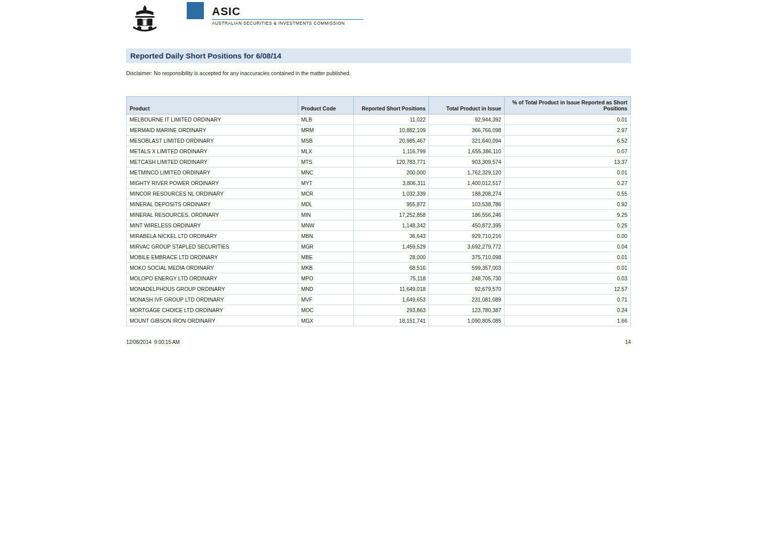ASIC
Australian Securities & Investments Commission
Reported Daily Short Positions for 6/08/14
Disclaimer: No responsibility is accepted for any inaccuracies contained in the matter published.
| Product | Product Code | Reported Short Positions | Total Product in Issue | % of Total Product in Issue Reported as Short Positions |
| --- | --- | --- | --- | --- |
| MELBOURNE IT LIMITED ORDINARY | MLB | 11,022 | 92,944,392 | 0.01 |
| MERMAID MARINE ORDINARY | MRM | 10,882,109 | 366,766,098 | 2.97 |
| MESOBLAST LIMITED ORDINARY | MSB | 20,985,467 | 321,640,094 | 6.52 |
| METALS X LIMITED ORDINARY | MLX | 1,116,799 | 1,655,386,110 | 0.07 |
| METCASH LIMITED ORDINARY | MTS | 120,783,771 | 903,309,574 | 13.37 |
| METMINCO LIMITED ORDINARY | MNC | 200,000 | 1,762,329,120 | 0.01 |
| MIGHTY RIVER POWER ORDINARY | MYT | 3,806,311 | 1,400,012,517 | 0.27 |
| MINCOR RESOURCES NL ORDINARY | MCR | 1,032,339 | 188,208,274 | 0.55 |
| MINERAL DEPOSITS ORDINARY | MDL | 955,872 | 103,538,786 | 0.92 |
| MINERAL RESOURCES. ORDINARY | MIN | 17,252,858 | 186,556,246 | 9.25 |
| MINT WIRELESS ORDINARY | MNW | 1,148,342 | 450,872,395 | 0.25 |
| MIRABELA NICKEL LTD ORDINARY | MBN | 36,643 | 929,710,216 | 0.00 |
| MIRVAC GROUP STAPLED SECURITIES | MGR | 1,459,529 | 3,692,279,772 | 0.04 |
| MOBILE EMBRACE LTD ORDINARY | MBE | 28,000 | 375,710,098 | 0.01 |
| MOKO SOCIAL MEDIA ORDINARY | MKB | 68,516 | 599,357,003 | 0.01 |
| MOLOPO ENERGY LTD ORDINARY | MPO | 75,118 | 248,705,730 | 0.03 |
| MONADELPHOUS GROUP ORDINARY | MND | 11,649,018 | 92,679,570 | 12.57 |
| MONASH IVF GROUP LTD ORDINARY | MVF | 1,649,653 | 231,081,089 | 0.71 |
| MORTGAGE CHOICE LTD ORDINARY | MOC | 293,863 | 123,780,387 | 0.24 |
| MOUNT GIBSON IRON ORDINARY | MGX | 18,151,741 | 1,090,805,085 | 1.66 |
12/08/2014 9:00:15 AM 14